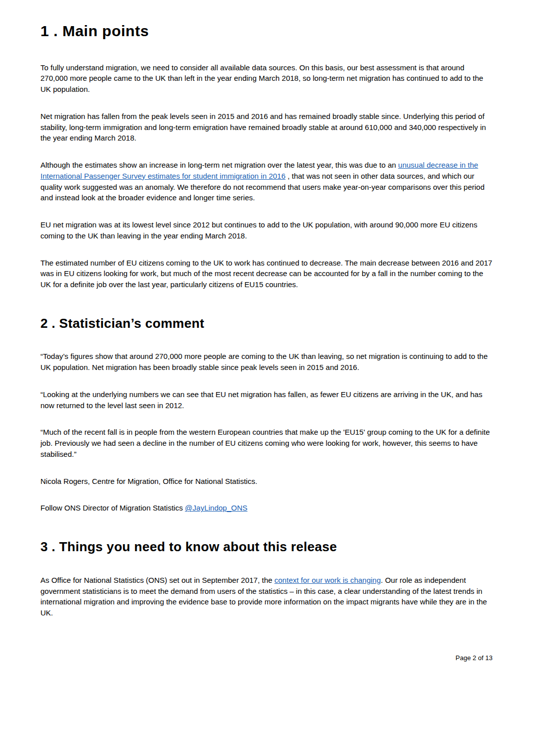1 . Main points
To fully understand migration, we need to consider all available data sources. On this basis, our best assessment is that around 270,000 more people came to the UK than left in the year ending March 2018, so long-term net migration has continued to add to the UK population.
Net migration has fallen from the peak levels seen in 2015 and 2016 and has remained broadly stable since. Underlying this period of stability, long-term immigration and long-term emigration have remained broadly stable at around 610,000 and 340,000 respectively in the year ending March 2018.
Although the estimates show an increase in long-term net migration over the latest year, this was due to an unusual decrease in the International Passenger Survey estimates for student immigration in 2016 , that was not seen in other data sources, and which our quality work suggested was an anomaly. We therefore do not recommend that users make year-on-year comparisons over this period and instead look at the broader evidence and longer time series.
EU net migration was at its lowest level since 2012 but continues to add to the UK population, with around 90,000 more EU citizens coming to the UK than leaving in the year ending March 2018.
The estimated number of EU citizens coming to the UK to work has continued to decrease. The main decrease between 2016 and 2017 was in EU citizens looking for work, but much of the most recent decrease can be accounted for by a fall in the number coming to the UK for a definite job over the last year, particularly citizens of EU15 countries.
2 . Statistician’s comment
“Today’s figures show that around 270,000 more people are coming to the UK than leaving, so net migration is continuing to add to the UK population. Net migration has been broadly stable since peak levels seen in 2015 and 2016.
“Looking at the underlying numbers we can see that EU net migration has fallen, as fewer EU citizens are arriving in the UK, and has now returned to the level last seen in 2012.
“Much of the recent fall is in people from the western European countries that make up the 'EU15' group coming to the UK for a definite job. Previously we had seen a decline in the number of EU citizens coming who were looking for work, however, this seems to have stabilised.”
Nicola Rogers, Centre for Migration, Office for National Statistics.
Follow ONS Director of Migration Statistics @JayLindop_ONS
3 . Things you need to know about this release
As Office for National Statistics (ONS) set out in September 2017, the context for our work is changing. Our role as independent government statisticians is to meet the demand from users of the statistics – in this case, a clear understanding of the latest trends in international migration and improving the evidence base to provide more information on the impact migrants have while they are in the UK.
Page 2 of 13